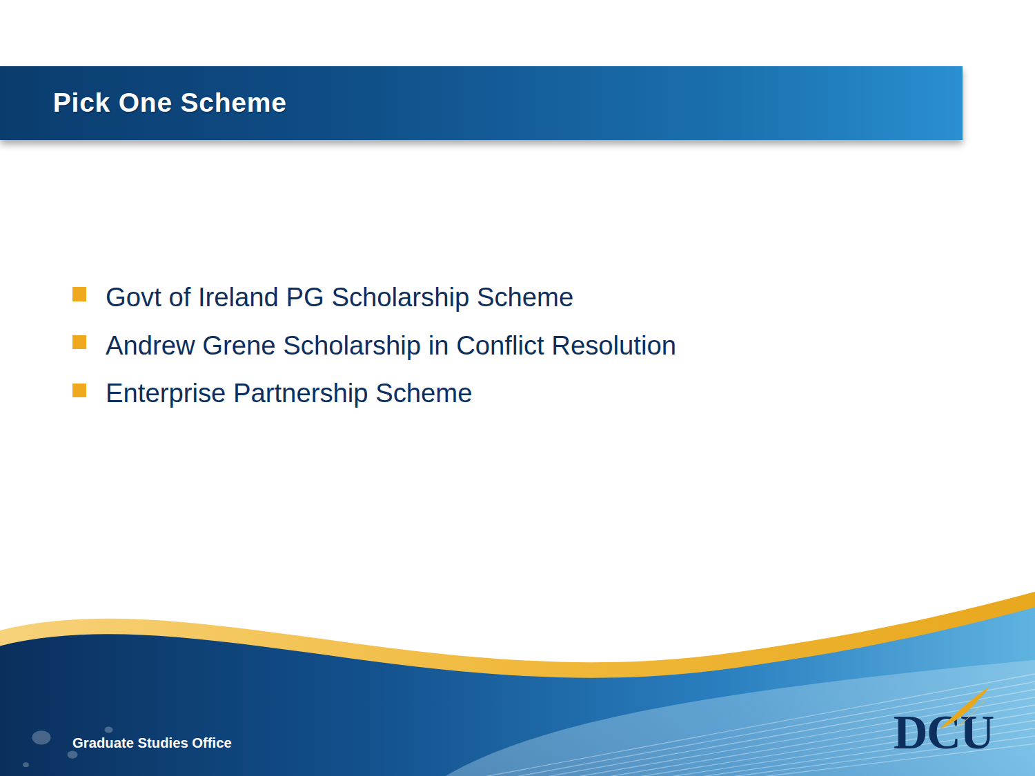Pick One Scheme
Govt of Ireland PG Scholarship Scheme
Andrew Grene Scholarship in Conflict Resolution
Enterprise Partnership Scheme
Graduate Studies Office
DCU